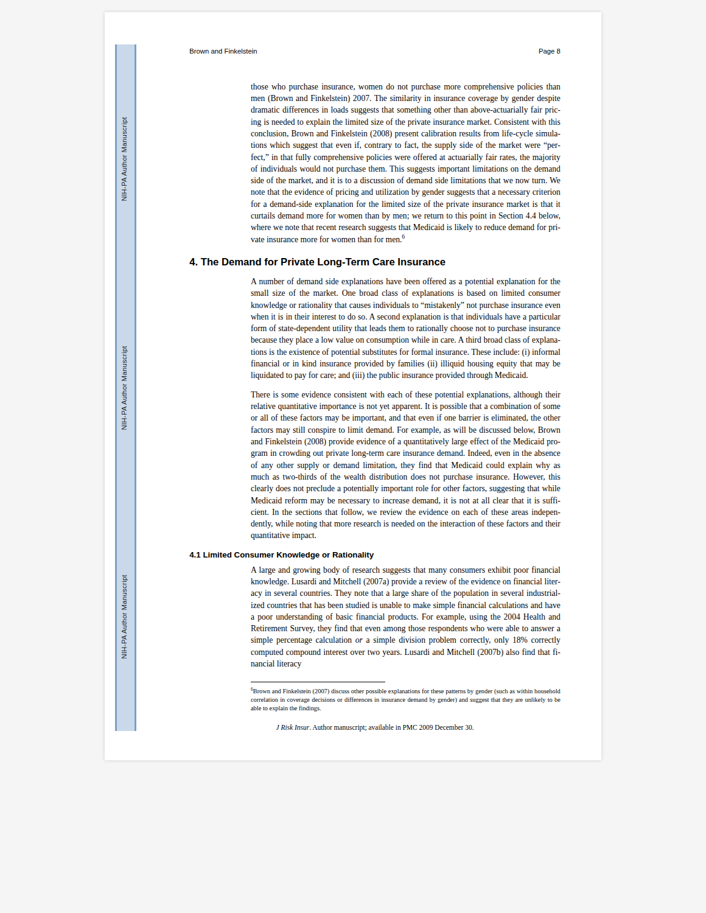NIH-PA Author Manuscript NIH-PA Author Manuscript NIH-PA Author Manuscript
Brown and Finkelstein Page 8
those who purchase insurance, women do not purchase more comprehensive policies than men (Brown and Finkelstein) 2007. The similarity in insurance coverage by gender despite dramatic differences in loads suggests that something other than above-actuarially fair pricing is needed to explain the limited size of the private insurance market. Consistent with this conclusion, Brown and Finkelstein (2008) present calibration results from life-cycle simulations which suggest that even if, contrary to fact, the supply side of the market were “perfect,” in that fully comprehensive policies were offered at actuarially fair rates, the majority of individuals would not purchase them. This suggests important limitations on the demand side of the market, and it is to a discussion of demand side limitations that we now turn. We note that the evidence of pricing and utilization by gender suggests that a necessary criterion for a demand-side explanation for the limited size of the private insurance market is that it curtails demand more for women than by men; we return to this point in Section 4.4 below, where we note that recent research suggests that Medicaid is likely to reduce demand for private insurance more for women than for men.6
4. The Demand for Private Long-Term Care Insurance
A number of demand side explanations have been offered as a potential explanation for the small size of the market. One broad class of explanations is based on limited consumer knowledge or rationality that causes individuals to “mistakenly” not purchase insurance even when it is in their interest to do so. A second explanation is that individuals have a particular form of state-dependent utility that leads them to rationally choose not to purchase insurance because they place a low value on consumption while in care. A third broad class of explanations is the existence of potential substitutes for formal insurance. These include: (i) informal financial or in kind insurance provided by families (ii) illiquid housing equity that may be liquidated to pay for care; and (iii) the public insurance provided through Medicaid.
There is some evidence consistent with each of these potential explanations, although their relative quantitative importance is not yet apparent. It is possible that a combination of some or all of these factors may be important, and that even if one barrier is eliminated, the other factors may still conspire to limit demand. For example, as will be discussed below, Brown and Finkelstein (2008) provide evidence of a quantitatively large effect of the Medicaid program in crowding out private long-term care insurance demand. Indeed, even in the absence of any other supply or demand limitation, they find that Medicaid could explain why as much as two-thirds of the wealth distribution does not purchase insurance. However, this clearly does not preclude a potentially important role for other factors, suggesting that while Medicaid reform may be necessary to increase demand, it is not at all clear that it is sufficient. In the sections that follow, we review the evidence on each of these areas independently, while noting that more research is needed on the interaction of these factors and their quantitative impact.
4.1 Limited Consumer Knowledge or Rationality
A large and growing body of research suggests that many consumers exhibit poor financial knowledge. Lusardi and Mitchell (2007a) provide a review of the evidence on financial literacy in several countries. They note that a large share of the population in several industrialized countries that has been studied is unable to make simple financial calculations and have a poor understanding of basic financial products. For example, using the 2004 Health and Retirement Survey, they find that even among those respondents who were able to answer a simple percentage calculation or a simple division problem correctly, only 18% correctly computed compound interest over two years. Lusardi and Mitchell (2007b) also find that financial literacy
6Brown and Finkelstein (2007) discuss other possible explanations for these patterns by gender (such as within household correlation in coverage decisions or differences in insurance demand by gender) and suggest that they are unlikely to be able to explain the findings.
J Risk Insur. Author manuscript; available in PMC 2009 December 30.